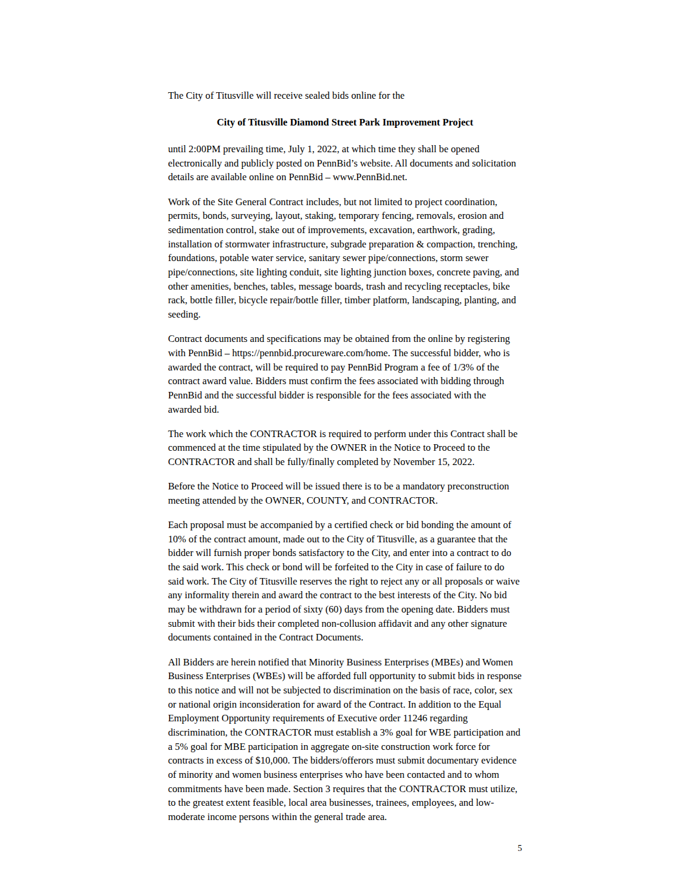The City of Titusville will receive sealed bids online for the
City of Titusville Diamond Street Park Improvement Project
until 2:00PM prevailing time, July 1, 2022, at which time they shall be opened electronically and publicly posted on PennBid’s website. All documents and solicitation details are available online on PennBid – www.PennBid.net.
Work of the Site General Contract includes, but not limited to project coordination, permits, bonds, surveying, layout, staking, temporary fencing, removals, erosion and sedimentation control, stake out of improvements, excavation, earthwork, grading, installation of stormwater infrastructure, subgrade preparation & compaction, trenching, foundations, potable water service, sanitary sewer pipe/connections, storm sewer pipe/connections, site lighting conduit, site lighting junction boxes, concrete paving, and other amenities, benches, tables, message boards, trash and recycling receptacles, bike rack, bottle filler, bicycle repair/bottle filler, timber platform, landscaping, planting, and seeding.
Contract documents and specifications may be obtained from the online by registering with PennBid – https://pennbid.procureware.com/home. The successful bidder, who is awarded the contract, will be required to pay PennBid Program a fee of 1/3% of the contract award value. Bidders must confirm the fees associated with bidding through PennBid and the successful bidder is responsible for the fees associated with the awarded bid.
The work which the CONTRACTOR is required to perform under this Contract shall be commenced at the time stipulated by the OWNER in the Notice to Proceed to the CONTRACTOR and shall be fully/finally completed by November 15, 2022.
Before the Notice to Proceed will be issued there is to be a mandatory preconstruction meeting attended by the OWNER, COUNTY, and CONTRACTOR.
Each proposal must be accompanied by a certified check or bid bonding the amount of 10% of the contract amount, made out to the City of Titusville, as a guarantee that the bidder will furnish proper bonds satisfactory to the City, and enter into a contract to do the said work. This check or bond will be forfeited to the City in case of failure to do said work. The City of Titusville reserves the right to reject any or all proposals or waive any informality therein and award the contract to the best interests of the City. No bid may be withdrawn for a period of sixty (60) days from the opening date. Bidders must submit with their bids their completed non-collusion affidavit and any other signature documents contained in the Contract Documents.
All Bidders are herein notified that Minority Business Enterprises (MBEs) and Women Business Enterprises (WBEs) will be afforded full opportunity to submit bids in response to this notice and will not be subjected to discrimination on the basis of race, color, sex or national origin inconsideration for award of the Contract. In addition to the Equal Employment Opportunity requirements of Executive order 11246 regarding discrimination, the CONTRACTOR must establish a 3% goal for WBE participation and a 5% goal for MBE participation in aggregate on-site construction work force for contracts in excess of $10,000. The bidders/offerors must submit documentary evidence of minority and women business enterprises who have been contacted and to whom commitments have been made. Section 3 requires that the CONTRACTOR must utilize, to the greatest extent feasible, local area businesses, trainees, employees, and low-moderate income persons within the general trade area.
5